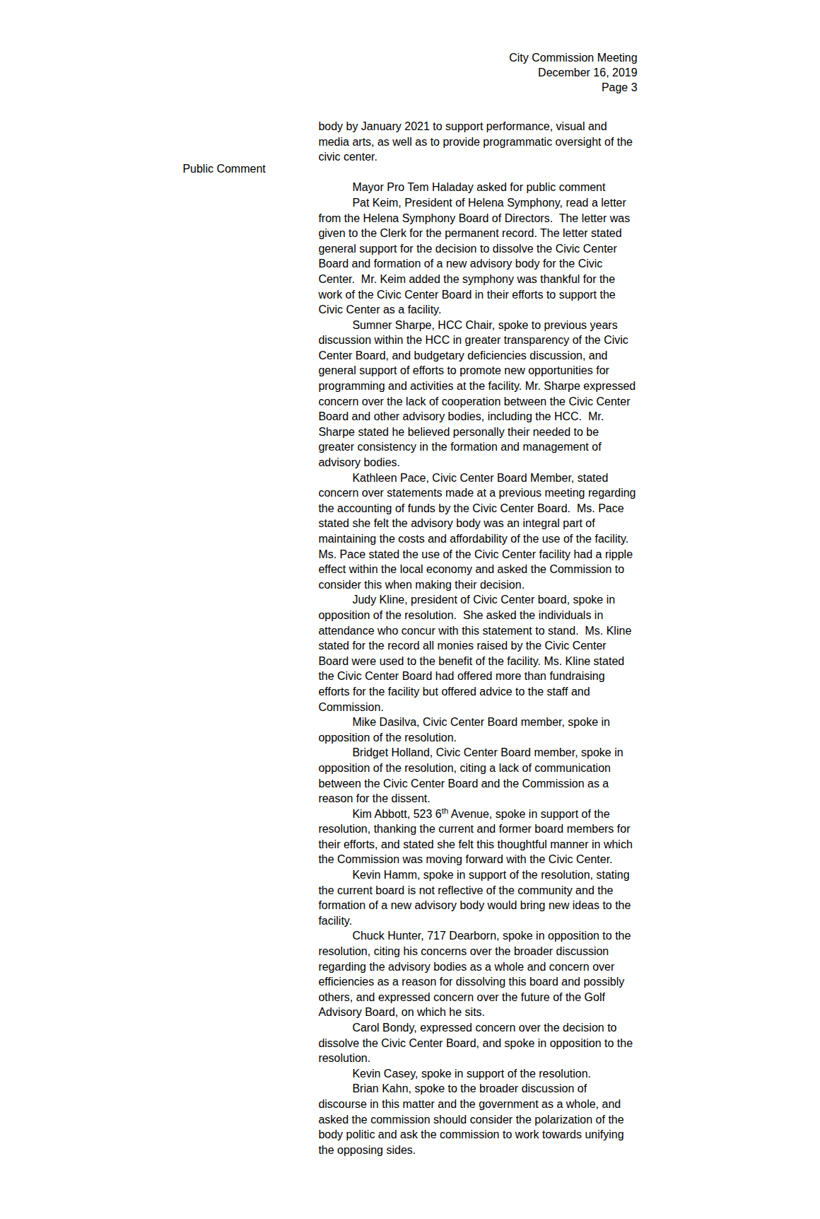City Commission Meeting
December 16, 2019
Page 3
Public Comment
body by January 2021 to support performance, visual and media arts, as well as to provide programmatic oversight of the civic center.
Mayor Pro Tem Haladay asked for public comment
Pat Keim, President of Helena Symphony, read a letter from the Helena Symphony Board of Directors. The letter was given to the Clerk for the permanent record. The letter stated general support for the decision to dissolve the Civic Center Board and formation of a new advisory body for the Civic Center. Mr. Keim added the symphony was thankful for the work of the Civic Center Board in their efforts to support the Civic Center as a facility.
Sumner Sharpe, HCC Chair, spoke to previous years discussion within the HCC in greater transparency of the Civic Center Board, and budgetary deficiencies discussion, and general support of efforts to promote new opportunities for programming and activities at the facility. Mr. Sharpe expressed concern over the lack of cooperation between the Civic Center Board and other advisory bodies, including the HCC. Mr. Sharpe stated he believed personally their needed to be greater consistency in the formation and management of advisory bodies.
Kathleen Pace, Civic Center Board Member, stated concern over statements made at a previous meeting regarding the accounting of funds by the Civic Center Board. Ms. Pace stated she felt the advisory body was an integral part of maintaining the costs and affordability of the use of the facility. Ms. Pace stated the use of the Civic Center facility had a ripple effect within the local economy and asked the Commission to consider this when making their decision.
Judy Kline, president of Civic Center board, spoke in opposition of the resolution. She asked the individuals in attendance who concur with this statement to stand. Ms. Kline stated for the record all monies raised by the Civic Center Board were used to the benefit of the facility. Ms. Kline stated the Civic Center Board had offered more than fundraising efforts for the facility but offered advice to the staff and Commission.
Mike Dasilva, Civic Center Board member, spoke in opposition of the resolution.
Bridget Holland, Civic Center Board member, spoke in opposition of the resolution, citing a lack of communication between the Civic Center Board and the Commission as a reason for the dissent.
Kim Abbott, 523 6th Avenue, spoke in support of the resolution, thanking the current and former board members for their efforts, and stated she felt this thoughtful manner in which the Commission was moving forward with the Civic Center.
Kevin Hamm, spoke in support of the resolution, stating the current board is not reflective of the community and the formation of a new advisory body would bring new ideas to the facility.
Chuck Hunter, 717 Dearborn, spoke in opposition to the resolution, citing his concerns over the broader discussion regarding the advisory bodies as a whole and concern over efficiencies as a reason for dissolving this board and possibly others, and expressed concern over the future of the Golf Advisory Board, on which he sits.
Carol Bondy, expressed concern over the decision to dissolve the Civic Center Board, and spoke in opposition to the resolution.
Kevin Casey, spoke in support of the resolution.
Brian Kahn, spoke to the broader discussion of discourse in this matter and the government as a whole, and asked the commission should consider the polarization of the body politic and ask the commission to work towards unifying the opposing sides.